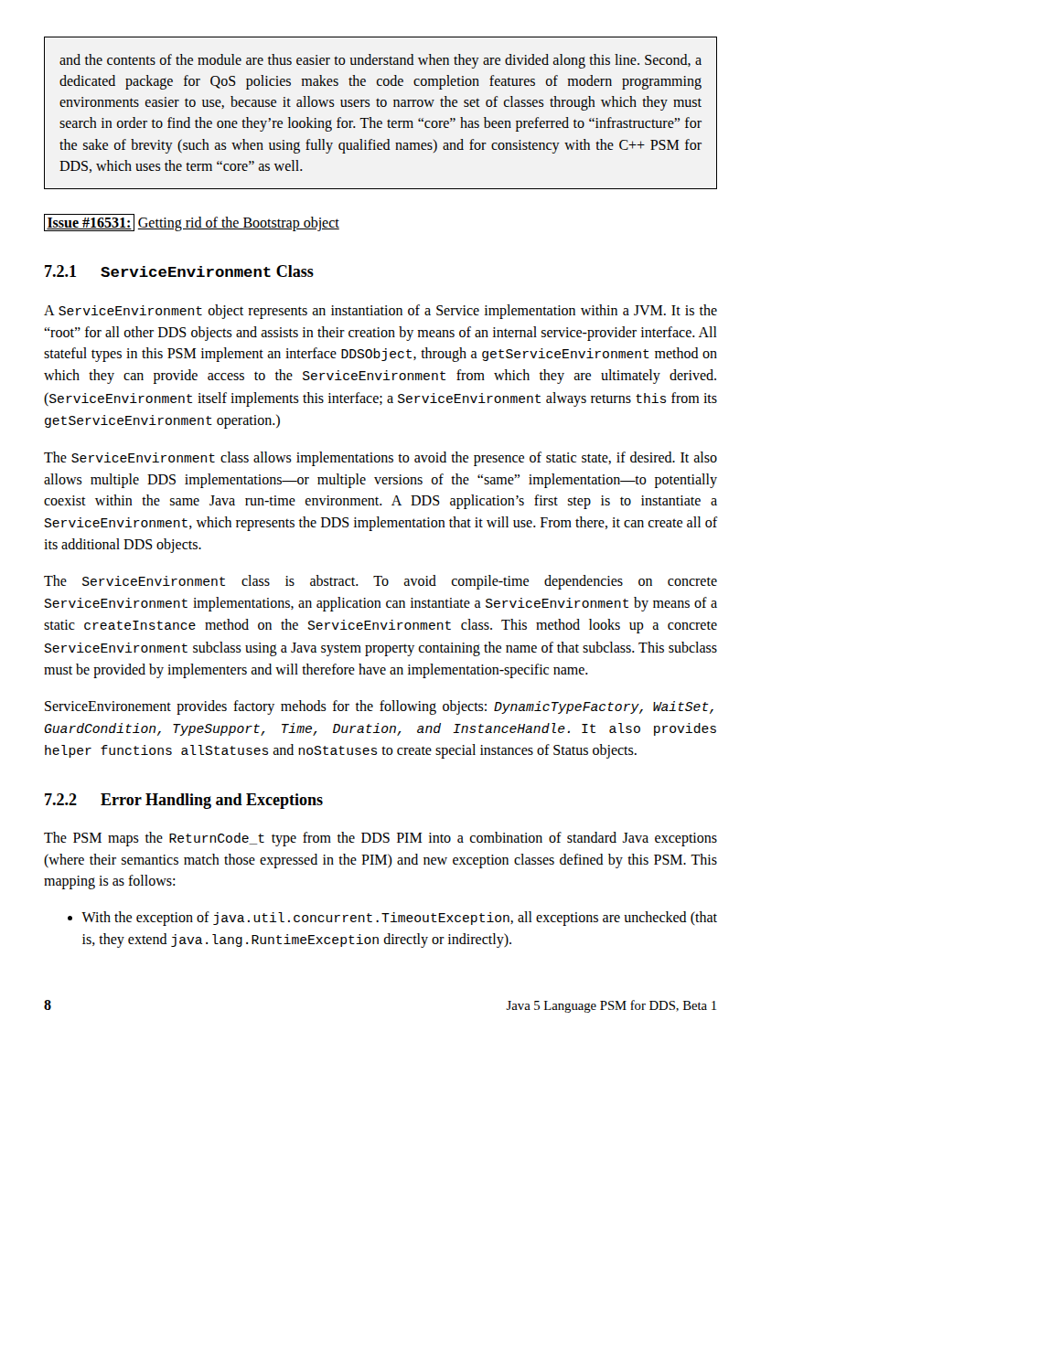and the contents of the module are thus easier to understand when they are divided along this line. Second, a dedicated package for QoS policies makes the code completion features of modern programming environments easier to use, because it allows users to narrow the set of classes through which they must search in order to find the one they’re looking for. The term “core” has been preferred to “infrastructure” for the sake of brevity (such as when using fully qualified names) and for consistency with the C++ PSM for DDS, which uses the term “core” as well.
Issue #16531: Getting rid of the Bootstrap object
7.2.1 ServiceEnvironment Class
A ServiceEnvironment object represents an instantiation of a Service implementation within a JVM. It is the “root” for all other DDS objects and assists in their creation by means of an internal service-provider interface. All stateful types in this PSM implement an interface DDSObject, through a getServiceEnvironment method on which they can provide access to the ServiceEnvironment from which they are ultimately derived. (ServiceEnvironment itself implements this interface; a ServiceEnvironment always returns this from its getServiceEnvironment operation.)
The ServiceEnvironment class allows implementations to avoid the presence of static state, if desired. It also allows multiple DDS implementations—or multiple versions of the “same” implementation—to potentially coexist within the same Java run-time environment. A DDS application’s first step is to instantiate a ServiceEnvironment, which represents the DDS implementation that it will use. From there, it can create all of its additional DDS objects.
The ServiceEnvironment class is abstract. To avoid compile-time dependencies on concrete ServiceEnvironment implementations, an application can instantiate a ServiceEnvironment by means of a static createInstance method on the ServiceEnvironment class. This method looks up a concrete ServiceEnvironment subclass using a Java system property containing the name of that subclass. This subclass must be provided by implementers and will therefore have an implementation-specific name.
ServiceEnvironement provides factory mehods for the following objects: DynamicTypeFactory, WaitSet, GuardCondition, TypeSupport, Time, Duration, and InstanceHandle. It also provides helper functions allStatuses and noStatuses to create special instances of Status objects.
7.2.2 Error Handling and Exceptions
The PSM maps the ReturnCode_t type from the DDS PIM into a combination of standard Java exceptions (where their semantics match those expressed in the PIM) and new exception classes defined by this PSM. This mapping is as follows:
With the exception of java.util.concurrent.TimeoutException, all exceptions are unchecked (that is, they extend java.lang.RuntimeException directly or indirectly).
8 Java 5 Language PSM for DDS, Beta 1